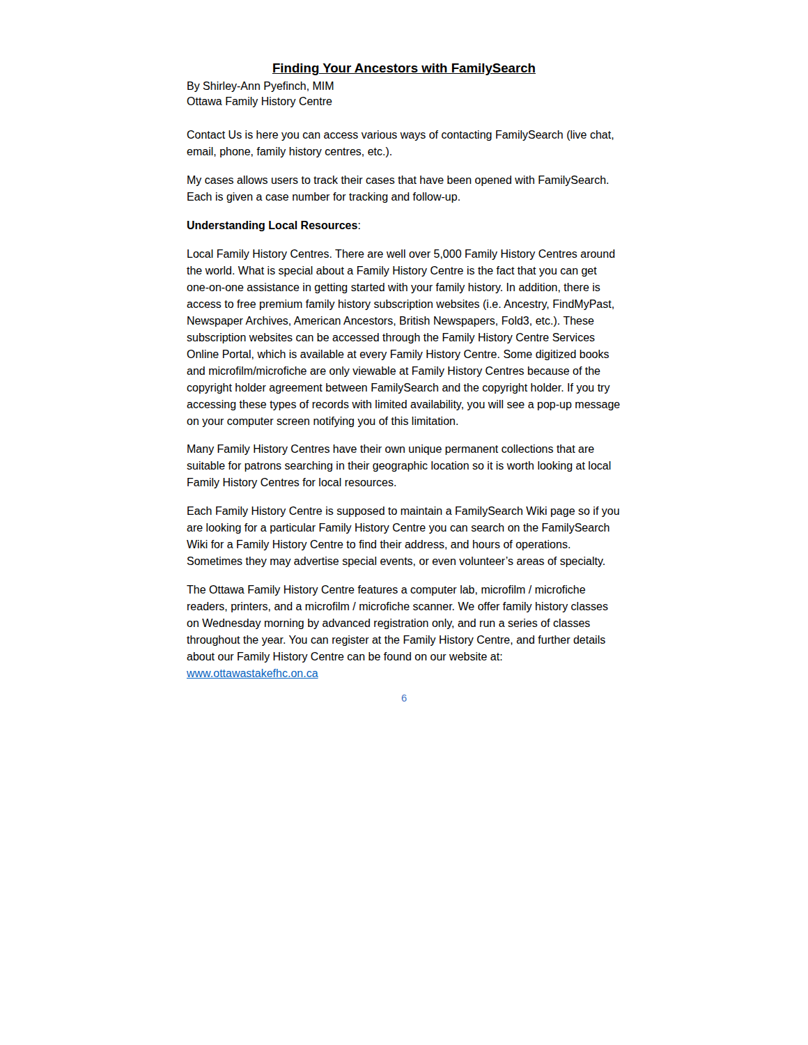Finding Your Ancestors with FamilySearch
By Shirley-Ann Pyefinch, MIM
Ottawa Family History Centre
Contact Us is here you can access various ways of contacting FamilySearch (live chat, email, phone, family history centres, etc.).
My cases allows users to track their cases that have been opened with FamilySearch. Each is given a case number for tracking and follow-up.
Understanding Local Resources:
Local Family History Centres. There are well over 5,000 Family History Centres around the world. What is special about a Family History Centre is the fact that you can get one-on-one assistance in getting started with your family history. In addition, there is access to free premium family history subscription websites (i.e. Ancestry, FindMyPast, Newspaper Archives, American Ancestors, British Newspapers, Fold3, etc.). These subscription websites can be accessed through the Family History Centre Services Online Portal, which is available at every Family History Centre. Some digitized books and microfilm/microfiche are only viewable at Family History Centres because of the copyright holder agreement between FamilySearch and the copyright holder. If you try accessing these types of records with limited availability, you will see a pop-up message on your computer screen notifying you of this limitation.
Many Family History Centres have their own unique permanent collections that are suitable for patrons searching in their geographic location so it is worth looking at local Family History Centres for local resources.
Each Family History Centre is supposed to maintain a FamilySearch Wiki page so if you are looking for a particular Family History Centre you can search on the FamilySearch Wiki for a Family History Centre to find their address, and hours of operations. Sometimes they may advertise special events, or even volunteer’s areas of specialty.
The Ottawa Family History Centre features a computer lab, microfilm / microfiche readers, printers, and a microfilm / microfiche scanner. We offer family history classes on Wednesday morning by advanced registration only, and run a series of classes throughout the year. You can register at the Family History Centre, and further details about our Family History Centre can be found on our website at: www.ottawastakefhc.on.ca
6